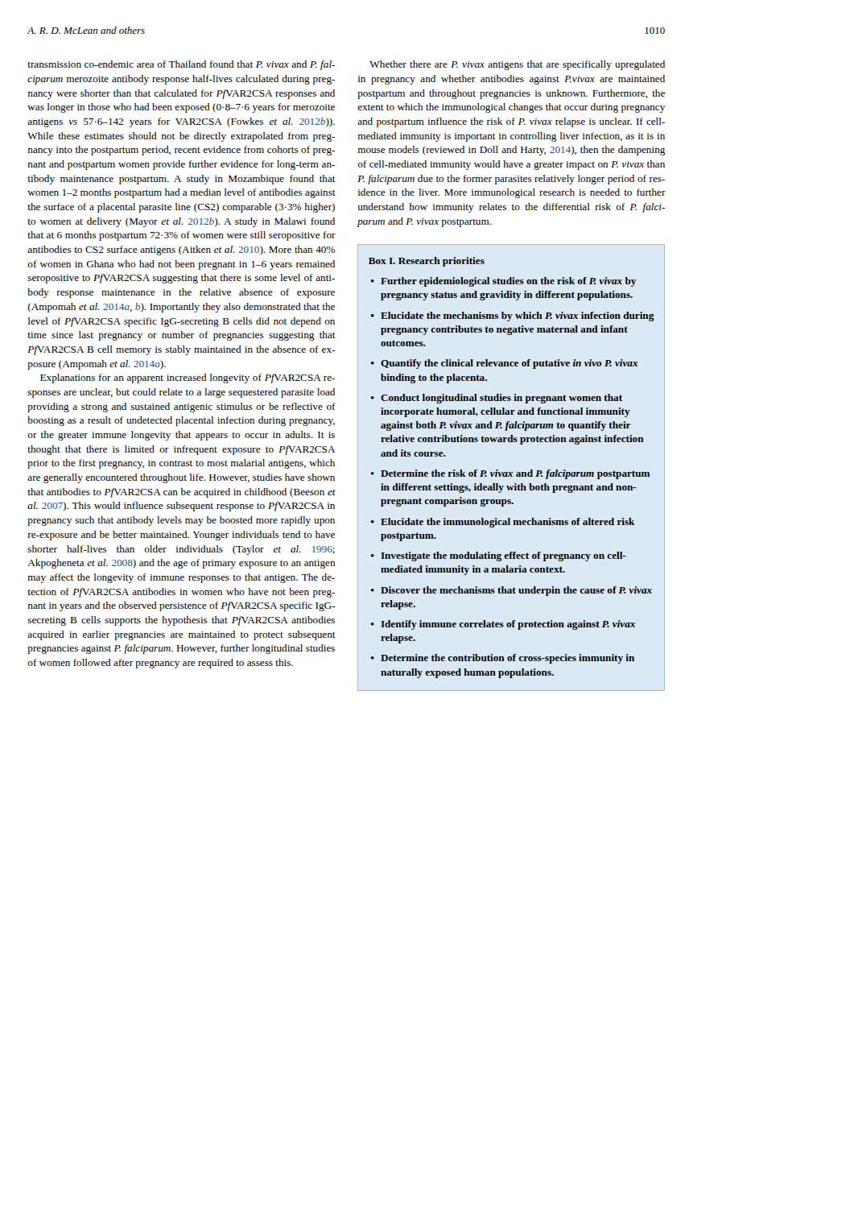A. R. D. McLean and others 1010
transmission co-endemic area of Thailand found that P. vivax and P. falciparum merozoite antibody response half-lives calculated during pregnancy were shorter than that calculated for Pf VAR2CSA responses and was longer in those who had been exposed (0·8–7·6 years for merozoite antigens vs 57·6–142 years for VAR2CSA (Fowkes et al. 2012b)). While these estimates should not be directly extrapolated from pregnancy into the postpartum period, recent evidence from cohorts of pregnant and postpartum women provide further evidence for long-term antibody maintenance postpartum. A study in Mozambique found that women 1–2 months postpartum had a median level of antibodies against the surface of a placental parasite line (CS2) comparable (3·3% higher) to women at delivery (Mayor et al. 2012b). A study in Malawi found that at 6 months postpartum 72·3% of women were still seropositive for antibodies to CS2 surface antigens (Aitken et al. 2010). More than 40% of women in Ghana who had not been pregnant in 1–6 years remained seropositive to Pf VAR2CSA suggesting that there is some level of antibody response maintenance in the relative absence of exposure (Ampomah et al. 2014a, b). Importantly they also demonstrated that the level of Pf VAR2CSA specific IgG-secreting B cells did not depend on time since last pregnancy or number of pregnancies suggesting that Pf VAR2CSA B cell memory is stably maintained in the absence of exposure (Ampomah et al. 2014a).
Explanations for an apparent increased longevity of Pf VAR2CSA responses are unclear, but could relate to a large sequestered parasite load providing a strong and sustained antigenic stimulus or be reflective of boosting as a result of undetected placental infection during pregnancy, or the greater immune longevity that appears to occur in adults. It is thought that there is limited or infrequent exposure to Pf VAR2CSA prior to the first pregnancy, in contrast to most malarial antigens, which are generally encountered throughout life. However, studies have shown that antibodies to Pf VAR2CSA can be acquired in childhood (Beeson et al. 2007). This would influence subsequent response to Pf VAR2CSA in pregnancy such that antibody levels may be boosted more rapidly upon re-exposure and be better maintained. Younger individuals tend to have shorter half-lives than older individuals (Taylor et al. 1996; Akpogheneta et al. 2008) and the age of primary exposure to an antigen may affect the longevity of immune responses to that antigen. The detection of Pf VAR2CSA antibodies in women who have not been pregnant in years and the observed persistence of Pf VAR2CSA specific IgG-secreting B cells supports the hypothesis that Pf VAR2CSA antibodies acquired in earlier pregnancies are maintained to protect subsequent pregnancies against P. falciparum. However, further longitudinal studies of women followed after pregnancy are required to assess this.
Whether there are P. vivax antigens that are specifically upregulated in pregnancy and whether antibodies against P.vivax are maintained postpartum and throughout pregnancies is unknown. Furthermore, the extent to which the immunological changes that occur during pregnancy and postpartum influence the risk of P. vivax relapse is unclear. If cell-mediated immunity is important in controlling liver infection, as it is in mouse models (reviewed in Doll and Harty, 2014), then the dampening of cell-mediated immunity would have a greater impact on P. vivax than P. falciparum due to the former parasites relatively longer period of residence in the liver. More immunological research is needed to further understand how immunity relates to the differential risk of P. falciparum and P. vivax postpartum.
Box I. Research priorities
Further epidemiological studies on the risk of P. vivax by pregnancy status and gravidity in different populations.
Elucidate the mechanisms by which P. vivax infection during pregnancy contributes to negative maternal and infant outcomes.
Quantify the clinical relevance of putative in vivo P. vivax binding to the placenta.
Conduct longitudinal studies in pregnant women that incorporate humoral, cellular and functional immunity against both P. vivax and P. falciparum to quantify their relative contributions towards protection against infection and its course.
Determine the risk of P. vivax and P. falciparum postpartum in different settings, ideally with both pregnant and non-pregnant comparison groups.
Elucidate the immunological mechanisms of altered risk postpartum.
Investigate the modulating effect of pregnancy on cell-mediated immunity in a malaria context.
Discover the mechanisms that underpin the cause of P. vivax relapse.
Identify immune correlates of protection against P. vivax relapse.
Determine the contribution of cross-species immunity in naturally exposed human populations.